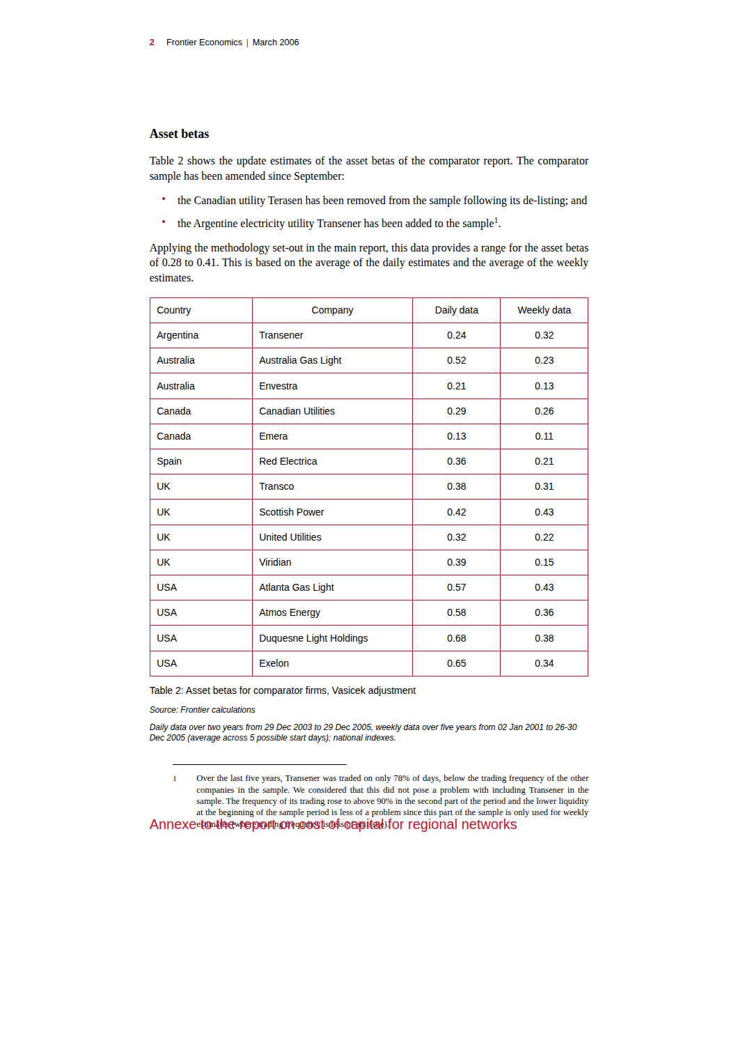2 Frontier Economics|March 2006
Asset betas
Table 2 shows the update estimates of the asset betas of the comparator report. The comparator sample has been amended since September:
the Canadian utility Terasen has been removed from the sample following its de-listing; and
the Argentine electricity utility Transener has been added to the sample1.
Applying the methodology set-out in the main report, this data provides a range for the asset betas of 0.28 to 0.41. This is based on the average of the daily estimates and the average of the weekly estimates.
| Country | Company | Daily data | Weekly data |
| --- | --- | --- | --- |
| Argentina | Transener | 0.24 | 0.32 |
| Australia | Australia Gas Light | 0.52 | 0.23 |
| Australia | Envestra | 0.21 | 0.13 |
| Canada | Canadian Utilities | 0.29 | 0.26 |
| Canada | Emera | 0.13 | 0.11 |
| Spain | Red Electrica | 0.36 | 0.21 |
| UK | Transco | 0.38 | 0.31 |
| UK | Scottish Power | 0.42 | 0.43 |
| UK | United Utilities | 0.32 | 0.22 |
| UK | Viridian | 0.39 | 0.15 |
| USA | Atlanta Gas Light | 0.57 | 0.43 |
| USA | Atmos Energy | 0.58 | 0.36 |
| USA | Duquesne Light Holdings | 0.68 | 0.38 |
| USA | Exelon | 0.65 | 0.34 |
Table 2: Asset betas for comparator firms, Vasicek adjustment
Source: Frontier calculations
Daily data over two years from 29 Dec 2003 to 29 Dec 2005, weekly data over five years from 02 Jan 2001 to 26-30 Dec 2005 (average across 5 possible start days); national indexes.
1 Over the last five years, Transener was traded on only 78% of days, below the trading frequency of the other companies in the sample. We considered that this did not pose a problem with including Transener in the sample. The frequency of its trading rose to above 90% in the second part of the period and the lower liquidity at the beginning of the sample period is less of a problem since this part of the sample is only used for weekly estimates (where trading frequency is less of an issue).
Annexe to the report on cost of capital for regional networks